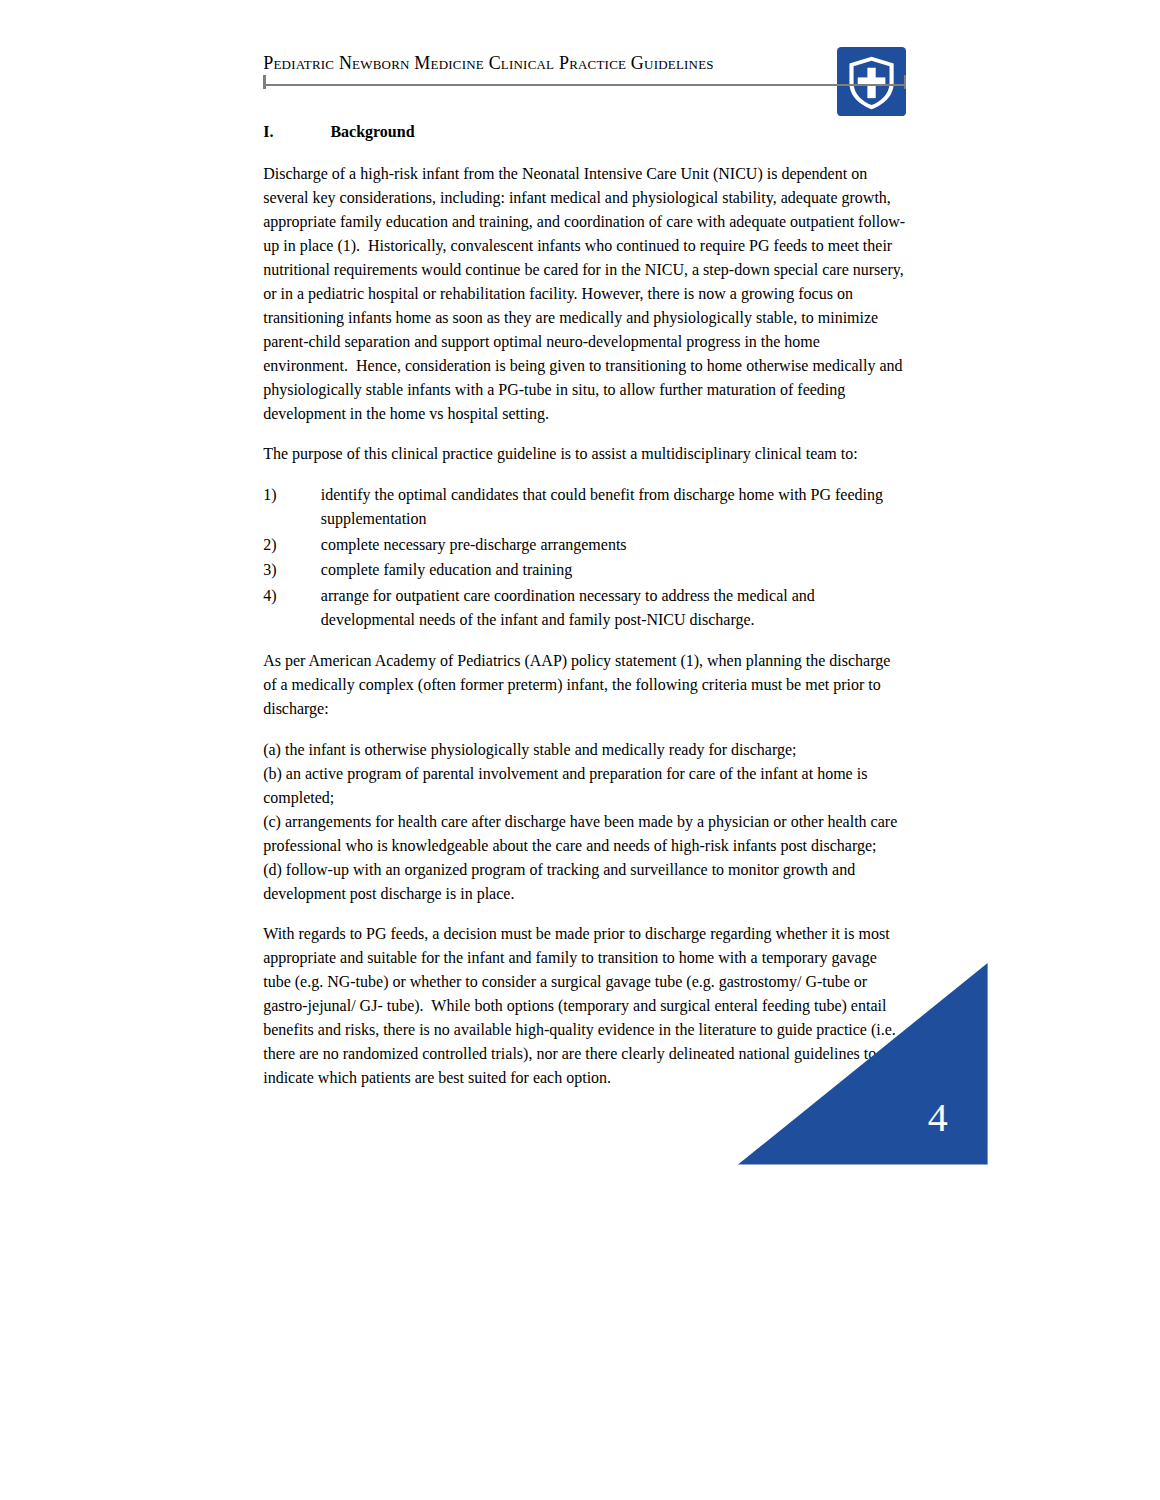Pediatric Newborn Medicine Clinical Practice Guidelines
I. Background
Discharge of a high-risk infant from the Neonatal Intensive Care Unit (NICU) is dependent on several key considerations, including: infant medical and physiological stability, adequate growth, appropriate family education and training, and coordination of care with adequate outpatient follow-up in place (1). Historically, convalescent infants who continued to require PG feeds to meet their nutritional requirements would continue be cared for in the NICU, a step-down special care nursery, or in a pediatric hospital or rehabilitation facility. However, there is now a growing focus on transitioning infants home as soon as they are medically and physiologically stable, to minimize parent-child separation and support optimal neuro-developmental progress in the home environment. Hence, consideration is being given to transitioning to home otherwise medically and physiologically stable infants with a PG-tube in situ, to allow further maturation of feeding development in the home vs hospital setting.
The purpose of this clinical practice guideline is to assist a multidisciplinary clinical team to:
identify the optimal candidates that could benefit from discharge home with PG feeding supplementation
complete necessary pre-discharge arrangements
complete family education and training
arrange for outpatient care coordination necessary to address the medical and developmental needs of the infant and family post-NICU discharge.
As per American Academy of Pediatrics (AAP) policy statement (1), when planning the discharge of a medically complex (often former preterm) infant, the following criteria must be met prior to discharge:
(a) the infant is otherwise physiologically stable and medically ready for discharge;
(b) an active program of parental involvement and preparation for care of the infant at home is completed;
(c) arrangements for health care after discharge have been made by a physician or other health care professional who is knowledgeable about the care and needs of high-risk infants post discharge;
(d) follow-up with an organized program of tracking and surveillance to monitor growth and development post discharge is in place.
With regards to PG feeds, a decision must be made prior to discharge regarding whether it is most appropriate and suitable for the infant and family to transition to home with a temporary gavage tube (e.g. NG-tube) or whether to consider a surgical gavage tube (e.g. gastrostomy/ G-tube or gastro-jejunal/ GJ- tube). While both options (temporary and surgical enteral feeding tube) entail benefits and risks, there is no available high-quality evidence in the literature to guide practice (i.e. there are no randomized controlled trials), nor are there clearly delineated national guidelines to indicate which patients are best suited for each option.
4